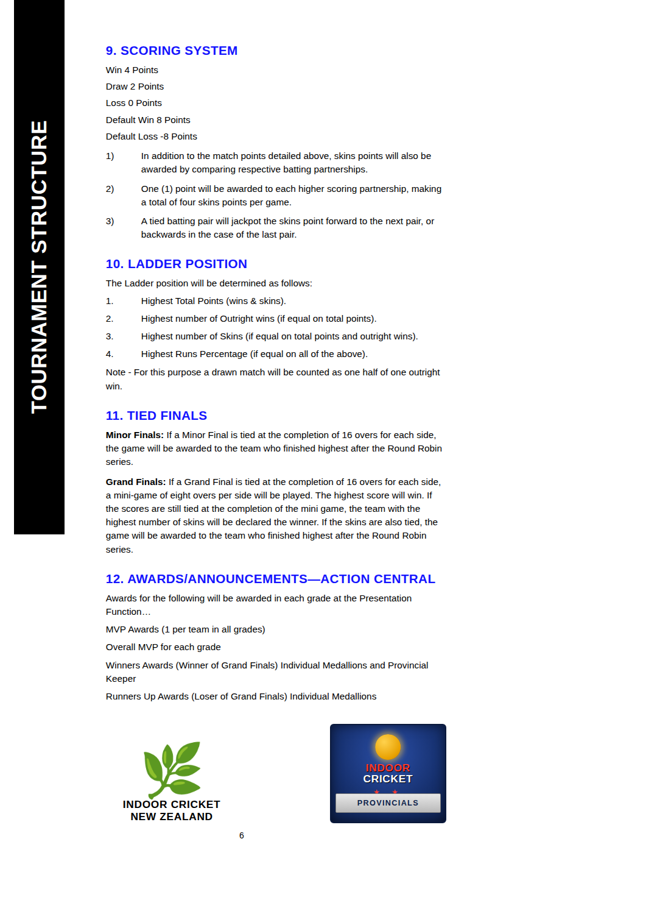TOURNAMENT STRUCTURE
9. SCORING SYSTEM
Win 4 Points
Draw 2 Points
Loss 0 Points
Default Win 8 Points
Default Loss -8 Points
1) In addition to the match points detailed above, skins points will also be awarded by comparing respective batting partnerships.
2) One (1) point will be awarded to each higher scoring partnership, making a total of four skins points per game.
3) A tied batting pair will jackpot the skins point forward to the next pair, or backwards in the case of the last pair.
10. LADDER POSITION
The Ladder position will be determined as follows:
1. Highest Total Points (wins & skins).
2. Highest number of Outright wins (if equal on total points).
3. Highest number of Skins (if equal on total points and outright wins).
4. Highest Runs Percentage (if equal on all of the above).
Note - For this purpose a drawn match will be counted as one half of one outright win.
11. TIED FINALS
Minor Finals: If a Minor Final is tied at the completion of 16 overs for each side, the game will be awarded to the team who finished highest after the Round Robin series.
Grand Finals: If a Grand Final is tied at the completion of 16 overs for each side, a mini-game of eight overs per side will be played. The highest score will win. If the scores are still tied at the completion of the mini game, the team with the highest number of skins will be declared the winner. If the skins are also tied, the game will be awarded to the team who finished highest after the Round Robin series.
12. AWARDS/ANNOUNCEMENTS—ACTION CENTRAL
Awards for the following will be awarded in each grade at the Presentation Function…
MVP Awards (1 per team in all grades)
Overall MVP for each grade
Winners Awards (Winner of Grand Finals) Individual Medallions and Provincial Keeper
Runners Up Awards (Loser of Grand Finals) Individual Medallions
🌿
INDOOR CRICKET
NEW ZEALAND
INDOOR
CRICKET
★ ★
PROVINCIALS
6